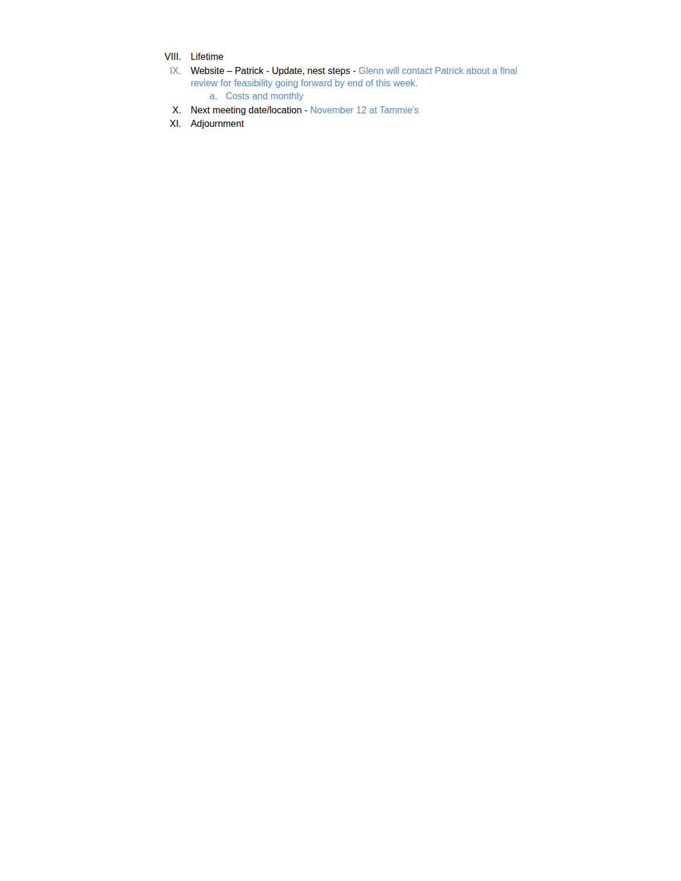Lifetime
Website – Patrick - Update, nest steps - Glenn will contact Patrick about a final review for feasibility going forward by end of this week.
Costs and monthly
Next meeting date/location - November 12 at Tammie's
Adjournment